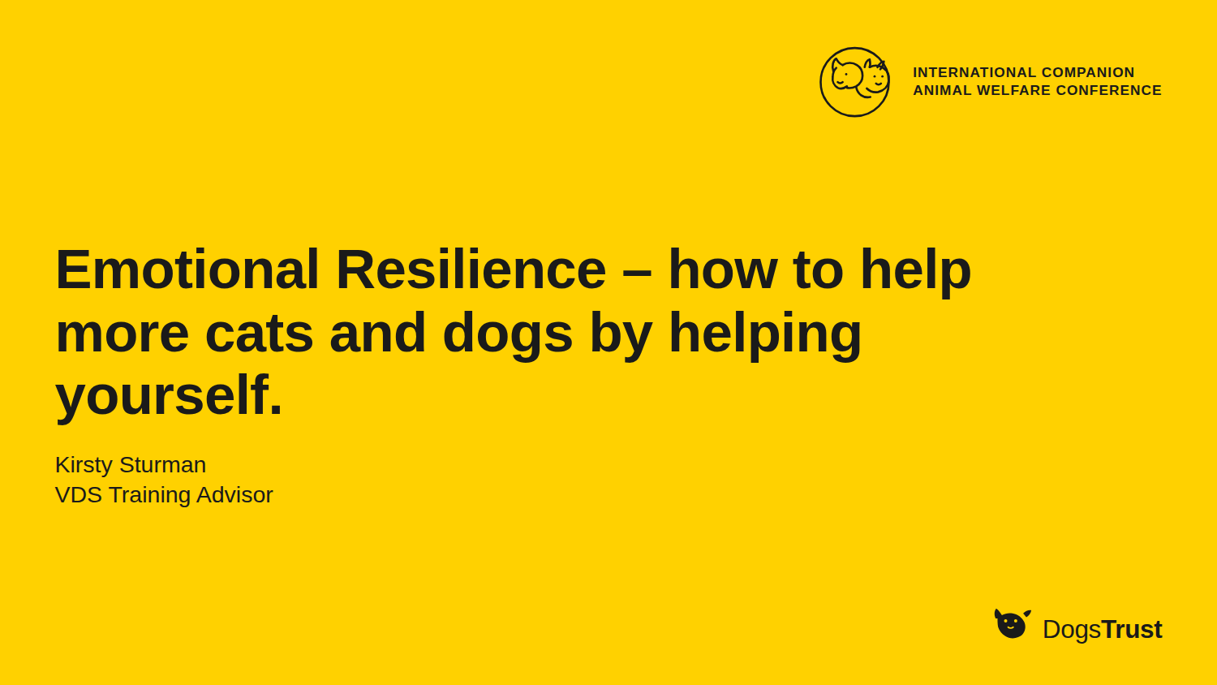International Companion
Animal Welfare Conference
Emotional Resilience – how to help more cats and dogs by helping yourself.
Kirsty Sturman VDS Training Advisor
DogsTrust